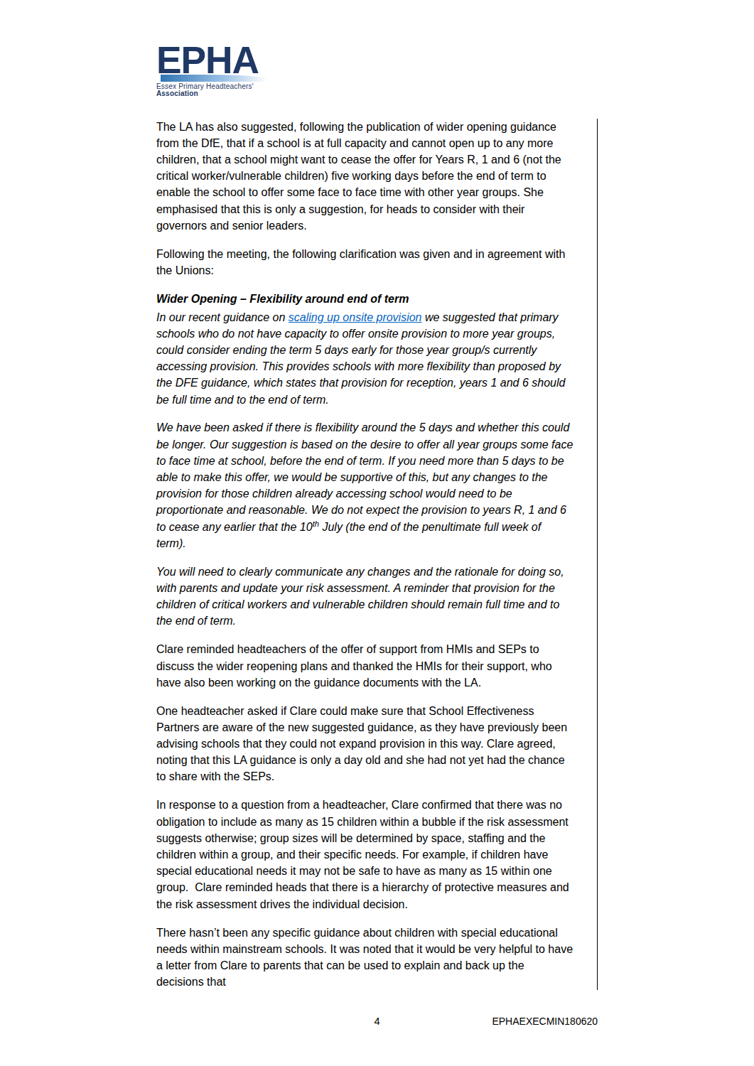EPHA
Essex Primary Headteachers' Association
The LA has also suggested, following the publication of wider opening guidance from the DfE, that if a school is at full capacity and cannot open up to any more children, that a school might want to cease the offer for Years R, 1 and 6 (not the critical worker/vulnerable children) five working days before the end of term to enable the school to offer some face to face time with other year groups. She emphasised that this is only a suggestion, for heads to consider with their governors and senior leaders.
Following the meeting, the following clarification was given and in agreement with the Unions:
Wider Opening – Flexibility around end of term
In our recent guidance on scaling up onsite provision we suggested that primary schools who do not have capacity to offer onsite provision to more year groups, could consider ending the term 5 days early for those year group/s currently accessing provision. This provides schools with more flexibility than proposed by the DFE guidance, which states that provision for reception, years 1 and 6 should be full time and to the end of term.
We have been asked if there is flexibility around the 5 days and whether this could be longer. Our suggestion is based on the desire to offer all year groups some face to face time at school, before the end of term. If you need more than 5 days to be able to make this offer, we would be supportive of this, but any changes to the provision for those children already accessing school would need to be proportionate and reasonable. We do not expect the provision to years R, 1 and 6 to cease any earlier that the 10th July (the end of the penultimate full week of term).
You will need to clearly communicate any changes and the rationale for doing so, with parents and update your risk assessment. A reminder that provision for the children of critical workers and vulnerable children should remain full time and to the end of term.
Clare reminded headteachers of the offer of support from HMIs and SEPs to discuss the wider reopening plans and thanked the HMIs for their support, who have also been working on the guidance documents with the LA.
One headteacher asked if Clare could make sure that School Effectiveness Partners are aware of the new suggested guidance, as they have previously been advising schools that they could not expand provision in this way. Clare agreed, noting that this LA guidance is only a day old and she had not yet had the chance to share with the SEPs.
In response to a question from a headteacher, Clare confirmed that there was no obligation to include as many as 15 children within a bubble if the risk assessment suggests otherwise; group sizes will be determined by space, staffing and the children within a group, and their specific needs. For example, if children have special educational needs it may not be safe to have as many as 15 within one group. Clare reminded heads that there is a hierarchy of protective measures and the risk assessment drives the individual decision.
There hasn’t been any specific guidance about children with special educational needs within mainstream schools. It was noted that it would be very helpful to have a letter from Clare to parents that can be used to explain and back up the decisions that
4
EPHAEXECMIN180620